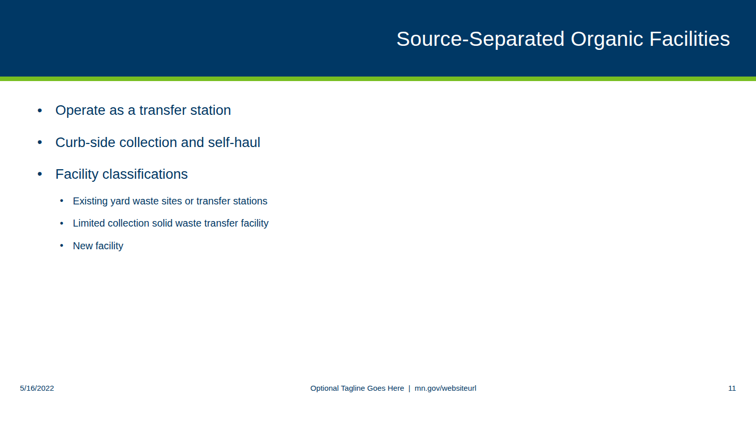Source-Separated Organic Facilities
Operate as a transfer station
Curb-side collection and self-haul
Facility classifications
Existing yard waste sites or transfer stations
Limited collection solid waste transfer facility
New facility
5/16/2022 Optional Tagline Goes Here | mn.gov/websiteurl 11